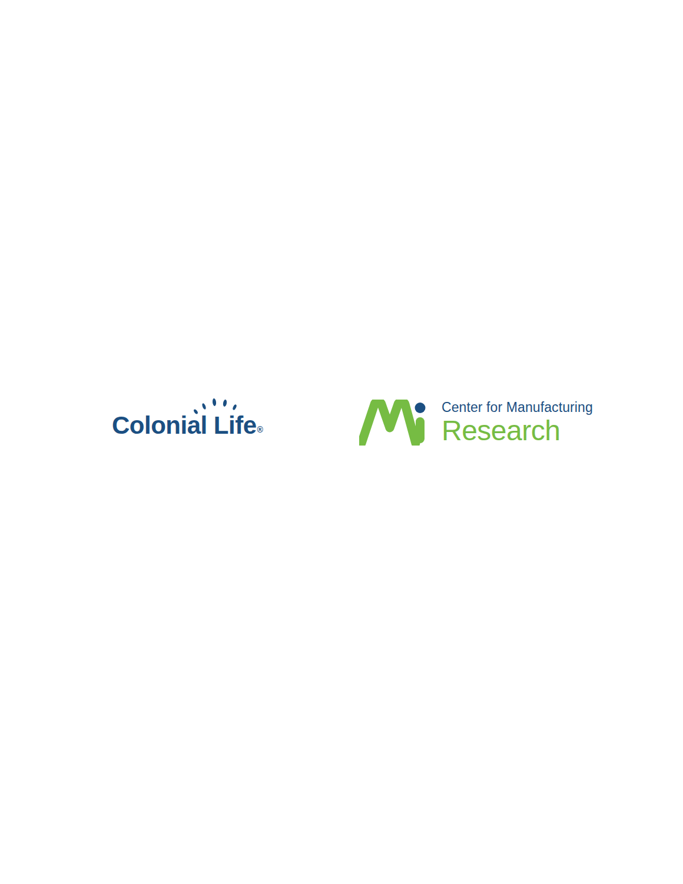Colonial Life®
Center for Manufacturing
Research